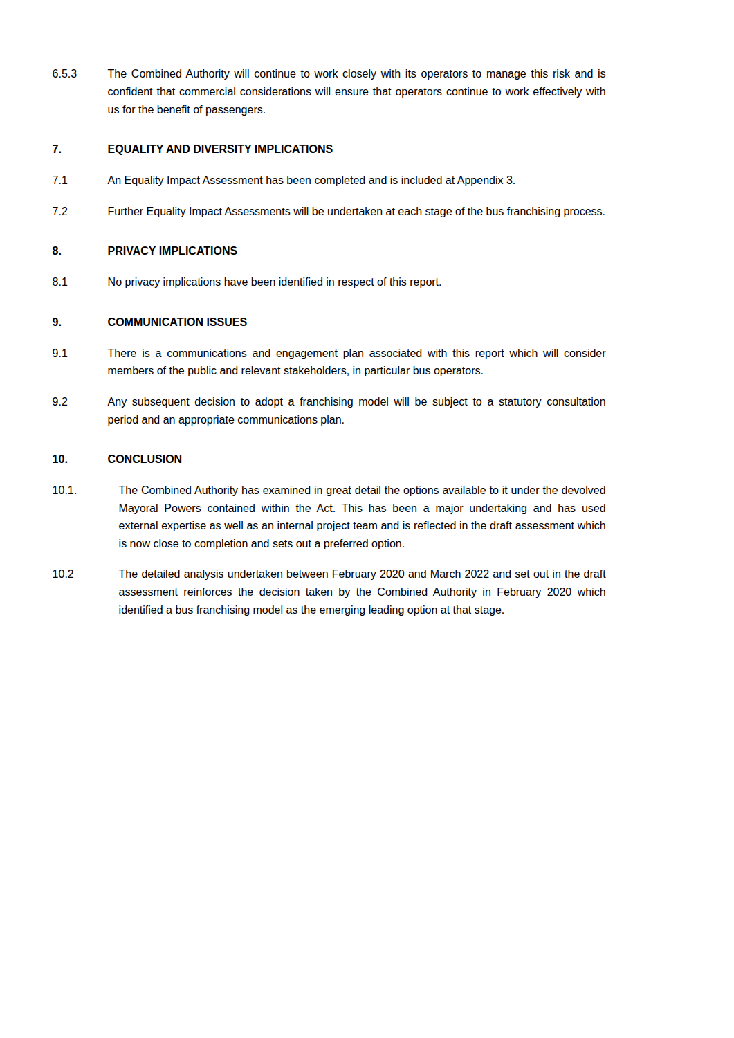6.5.3
The Combined Authority will continue to work closely with its operators to manage this risk and is confident that commercial considerations will ensure that operators continue to work effectively with us for the benefit of passengers.
7. EQUALITY AND DIVERSITY IMPLICATIONS
7.1
An Equality Impact Assessment has been completed and is included at Appendix 3.
7.2
Further Equality Impact Assessments will be undertaken at each stage of the bus franchising process.
8. PRIVACY IMPLICATIONS
8.1
No privacy implications have been identified in respect of this report.
9. COMMUNICATION ISSUES
9.1
There is a communications and engagement plan associated with this report which will consider members of the public and relevant stakeholders, in particular bus operators.
9.2
Any subsequent decision to adopt a franchising model will be subject to a statutory consultation period and an appropriate communications plan.
10. CONCLUSION
10.1.
The Combined Authority has examined in great detail the options available to it under the devolved Mayoral Powers contained within the Act. This has been a major undertaking and has used external expertise as well as an internal project team and is reflected in the draft assessment which is now close to completion and sets out a preferred option.
10.2
The detailed analysis undertaken between February 2020 and March 2022 and set out in the draft assessment reinforces the decision taken by the Combined Authority in February 2020 which identified a bus franchising model as the emerging leading option at that stage.